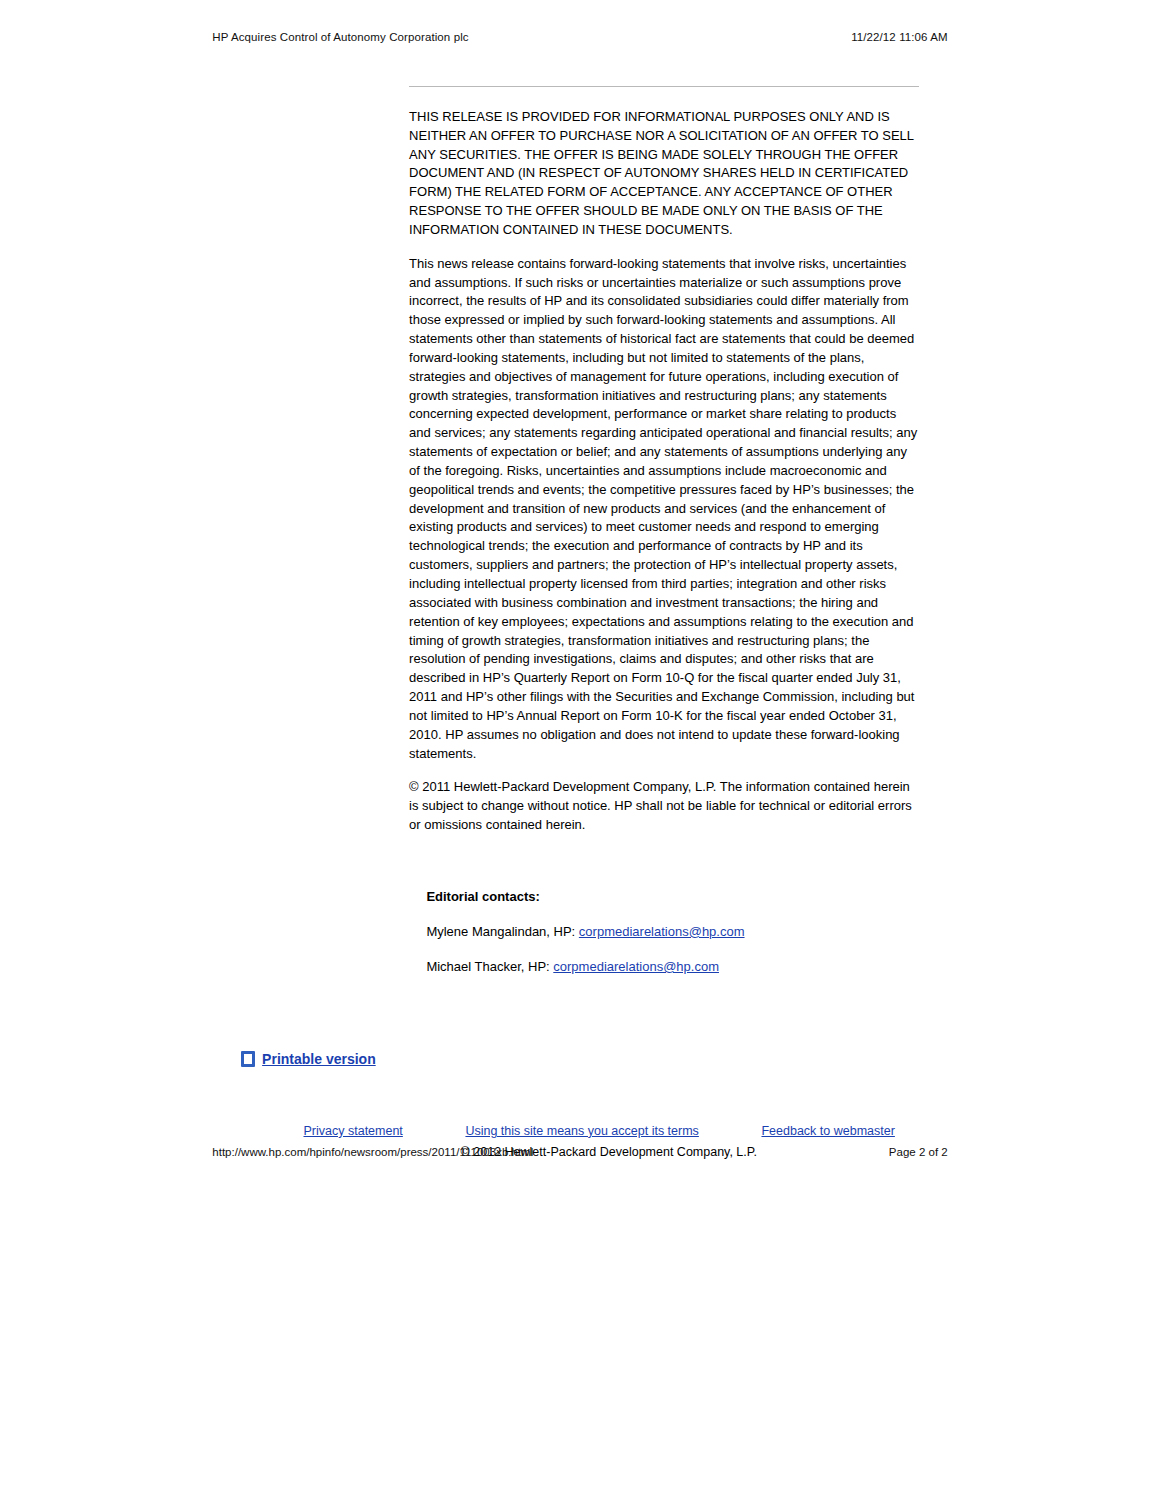HP Acquires Control of Autonomy Corporation plc
11/22/12 11:06 AM
THIS RELEASE IS PROVIDED FOR INFORMATIONAL PURPOSES ONLY AND IS NEITHER AN OFFER TO PURCHASE NOR A SOLICITATION OF AN OFFER TO SELL ANY SECURITIES. THE OFFER IS BEING MADE SOLELY THROUGH THE OFFER DOCUMENT AND (IN RESPECT OF AUTONOMY SHARES HELD IN CERTIFICATED FORM) THE RELATED FORM OF ACCEPTANCE. ANY ACCEPTANCE OF OTHER RESPONSE TO THE OFFER SHOULD BE MADE ONLY ON THE BASIS OF THE INFORMATION CONTAINED IN THESE DOCUMENTS.
This news release contains forward-looking statements that involve risks, uncertainties and assumptions. If such risks or uncertainties materialize or such assumptions prove incorrect, the results of HP and its consolidated subsidiaries could differ materially from those expressed or implied by such forward-looking statements and assumptions. All statements other than statements of historical fact are statements that could be deemed forward-looking statements, including but not limited to statements of the plans, strategies and objectives of management for future operations, including execution of growth strategies, transformation initiatives and restructuring plans; any statements concerning expected development, performance or market share relating to products and services; any statements regarding anticipated operational and financial results; any statements of expectation or belief; and any statements of assumptions underlying any of the foregoing. Risks, uncertainties and assumptions include macroeconomic and geopolitical trends and events; the competitive pressures faced by HP’s businesses; the development and transition of new products and services (and the enhancement of existing products and services) to meet customer needs and respond to emerging technological trends; the execution and performance of contracts by HP and its customers, suppliers and partners; the protection of HP’s intellectual property assets, including intellectual property licensed from third parties; integration and other risks associated with business combination and investment transactions; the hiring and retention of key employees; expectations and assumptions relating to the execution and timing of growth strategies, transformation initiatives and restructuring plans; the resolution of pending investigations, claims and disputes; and other risks that are described in HP’s Quarterly Report on Form 10-Q for the fiscal quarter ended July 31, 2011 and HP’s other filings with the Securities and Exchange Commission, including but not limited to HP’s Annual Report on Form 10-K for the fiscal year ended October 31, 2010. HP assumes no obligation and does not intend to update these forward-looking statements.
© 2011 Hewlett-Packard Development Company, L.P. The information contained herein is subject to change without notice. HP shall not be liable for technical or editorial errors or omissions contained herein.
Editorial contacts:
Mylene Mangalindan, HP: corpmediarelations@hp.com
Michael Thacker, HP: corpmediarelations@hp.com
Printable version
Privacy statement Using this site means you accept its terms Feedback to webmaster
© 2012 Hewlett-Packard Development Company, L.P.
http://www.hp.com/hpinfo/newsroom/press/2011/111003xb.html
Page 2 of 2